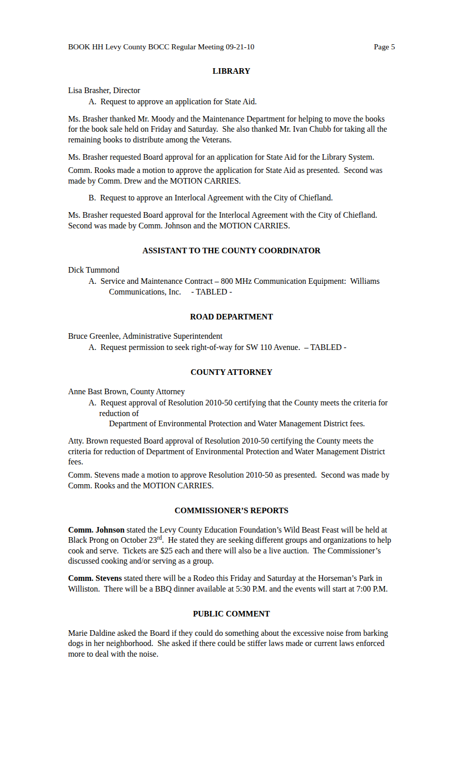BOOK HH Levy County BOCC Regular Meeting 09-21-10 Page 5
LIBRARY
Lisa Brasher, Director
A. Request to approve an application for State Aid.
Ms. Brasher thanked Mr. Moody and the Maintenance Department for helping to move the books for the book sale held on Friday and Saturday. She also thanked Mr. Ivan Chubb for taking all the remaining books to distribute among the Veterans.
Ms. Brasher requested Board approval for an application for State Aid for the Library System.
Comm. Rooks made a motion to approve the application for State Aid as presented. Second was made by Comm. Drew and the MOTION CARRIES.
B. Request to approve an Interlocal Agreement with the City of Chiefland.
Ms. Brasher requested Board approval for the Interlocal Agreement with the City of Chiefland. Second was made by Comm. Johnson and the MOTION CARRIES.
ASSISTANT TO THE COUNTY COORDINATOR
Dick Tummond
A. Service and Maintenance Contract – 800 MHz Communication Equipment: Williams Communications, Inc. - TABLED -
ROAD DEPARTMENT
Bruce Greenlee, Administrative Superintendent
A. Request permission to seek right-of-way for SW 110 Avenue. – TABLED -
COUNTY ATTORNEY
Anne Bast Brown, County Attorney
A. Request approval of Resolution 2010-50 certifying that the County meets the criteria for reduction of Department of Environmental Protection and Water Management District fees.
Atty. Brown requested Board approval of Resolution 2010-50 certifying the County meets the criteria for reduction of Department of Environmental Protection and Water Management District fees.
Comm. Stevens made a motion to approve Resolution 2010-50 as presented. Second was made by Comm. Rooks and the MOTION CARRIES.
COMMISSIONER’S REPORTS
Comm. Johnson stated the Levy County Education Foundation’s Wild Beast Feast will be held at Black Prong on October 23rd. He stated they are seeking different groups and organizations to help cook and serve. Tickets are $25 each and there will also be a live auction. The Commissioner’s discussed cooking and/or serving as a group.
Comm. Stevens stated there will be a Rodeo this Friday and Saturday at the Horseman’s Park in Williston. There will be a BBQ dinner available at 5:30 P.M. and the events will start at 7:00 P.M.
PUBLIC COMMENT
Marie Daldine asked the Board if they could do something about the excessive noise from barking dogs in her neighborhood. She asked if there could be stiffer laws made or current laws enforced more to deal with the noise.